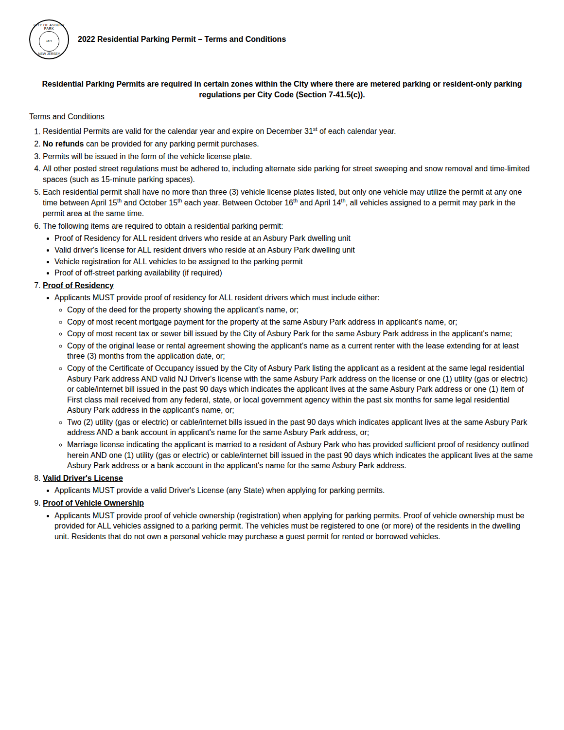CITY OF ASBURY PARK
1874
NEW JERSEY
2022 Residential Parking Permit – Terms and Conditions
Residential Parking Permits are required in certain zones within the City where there are metered parking or resident-only parking regulations per City Code (Section 7-41.5(c)).
Terms and Conditions
Residential Permits are valid for the calendar year and expire on December 31st of each calendar year.
No refunds can be provided for any parking permit purchases.
Permits will be issued in the form of the vehicle license plate.
All other posted street regulations must be adhered to, including alternate side parking for street sweeping and snow removal and time-limited spaces (such as 15-minute parking spaces).
Each residential permit shall have no more than three (3) vehicle license plates listed, but only one vehicle may utilize the permit at any one time between April 15th and October 15th each year. Between October 16th and April 14th, all vehicles assigned to a permit may park in the permit area at the same time.
The following items are required to obtain a residential parking permit:
Proof of Residency for ALL resident drivers who reside at an Asbury Park dwelling unit
Valid driver's license for ALL resident drivers who reside at an Asbury Park dwelling unit
Vehicle registration for ALL vehicles to be assigned to the parking permit
Proof of off-street parking availability (if required)
Proof of Residency
Applicants MUST provide proof of residency for ALL resident drivers which must include either:
Copy of the deed for the property showing the applicant's name, or;
Copy of most recent mortgage payment for the property at the same Asbury Park address in applicant's name, or;
Copy of most recent tax or sewer bill issued by the City of Asbury Park for the same Asbury Park address in the applicant's name;
Copy of the original lease or rental agreement showing the applicant's name as a current renter with the lease extending for at least three (3) months from the application date, or;
Copy of the Certificate of Occupancy issued by the City of Asbury Park listing the applicant as a resident at the same legal residential Asbury Park address AND valid NJ Driver's license with the same Asbury Park address on the license or one (1) utility (gas or electric) or cable/internet bill issued in the past 90 days which indicates the applicant lives at the same Asbury Park address or one (1) item of First class mail received from any federal, state, or local government agency within the past six months for same legal residential Asbury Park address in the applicant's name, or;
Two (2) utility (gas or electric) or cable/internet bills issued in the past 90 days which indicates applicant lives at the same Asbury Park address AND a bank account in applicant's name for the same Asbury Park address, or;
Marriage license indicating the applicant is married to a resident of Asbury Park who has provided sufficient proof of residency outlined herein AND one (1) utility (gas or electric) or cable/internet bill issued in the past 90 days which indicates the applicant lives at the same Asbury Park address or a bank account in the applicant's name for the same Asbury Park address.
Valid Driver's License
Applicants MUST provide a valid Driver's License (any State) when applying for parking permits.
Proof of Vehicle Ownership
Applicants MUST provide proof of vehicle ownership (registration) when applying for parking permits. Proof of vehicle ownership must be provided for ALL vehicles assigned to a parking permit. The vehicles must be registered to one (or more) of the residents in the dwelling unit. Residents that do not own a personal vehicle may purchase a guest permit for rented or borrowed vehicles.